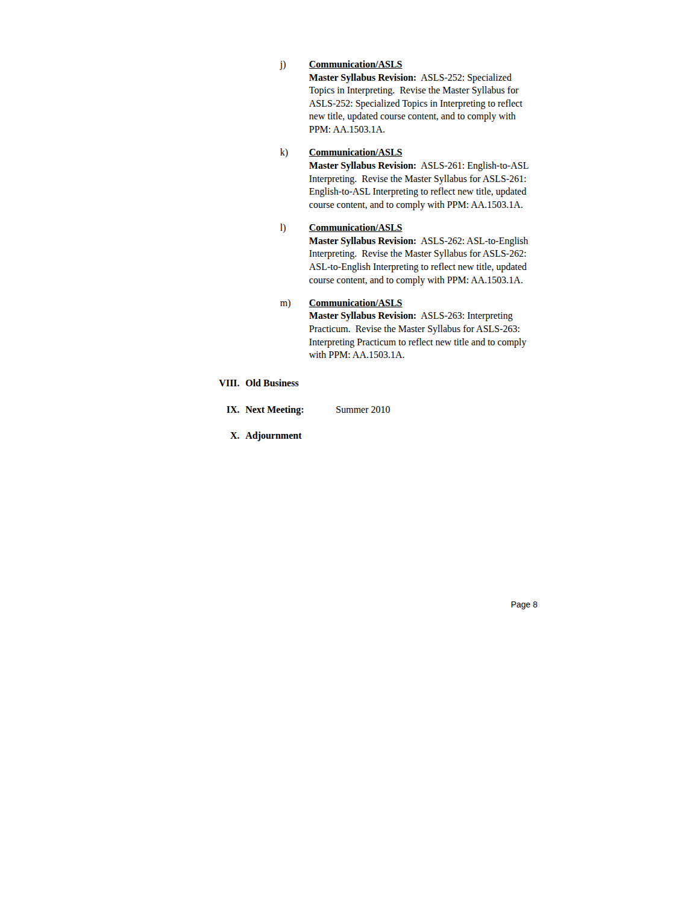j) Communication/ASLS Master Syllabus Revision: ASLS-252: Specialized Topics in Interpreting. Revise the Master Syllabus for ASLS-252: Specialized Topics in Interpreting to reflect new title, updated course content, and to comply with PPM: AA.1503.1A.
k) Communication/ASLS Master Syllabus Revision: ASLS-261: English-to-ASL Interpreting. Revise the Master Syllabus for ASLS-261: English-to-ASL Interpreting to reflect new title, updated course content, and to comply with PPM: AA.1503.1A.
l) Communication/ASLS Master Syllabus Revision: ASLS-262: ASL-to-English Interpreting. Revise the Master Syllabus for ASLS-262: ASL-to-English Interpreting to reflect new title, updated course content, and to comply with PPM: AA.1503.1A.
m) Communication/ASLS Master Syllabus Revision: ASLS-263: Interpreting Practicum. Revise the Master Syllabus for ASLS-263: Interpreting Practicum to reflect new title and to comply with PPM: AA.1503.1A.
VIII. Old Business
IX. Next Meeting:Summer 2010
X. Adjournment
Page 8